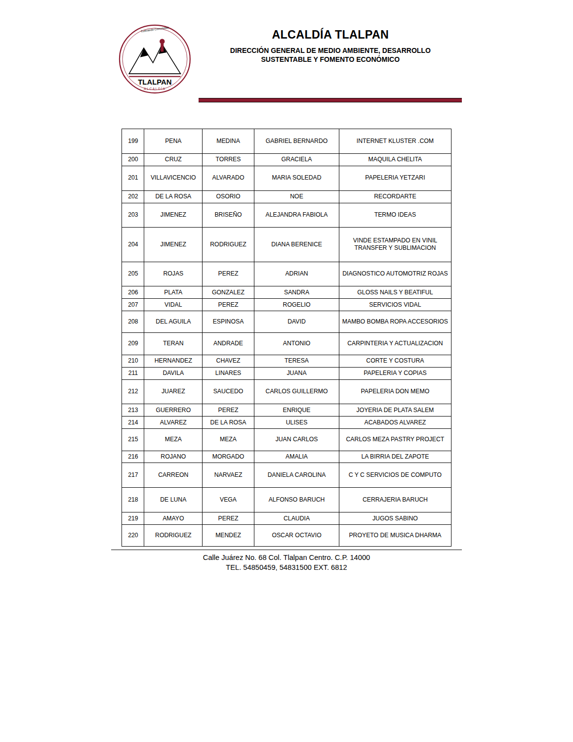TLALPAN ALCALDÍA Cultivando Comunidad
ALCALDÍA TLALPAN
DIRECCIÓN GENERAL DE MEDIO AMBIENTE, DESARROLLO
SUSTENTABLE Y FOMENTO ECONÓMICO
| 199 | PENA | MEDINA | GABRIEL BERNARDO | INTERNET KLUSTER .COM |
| 200 | CRUZ | TORRES | GRACIELA | MAQUILA CHELITA |
| 201 | VILLAVICENCIO | ALVARADO | MARIA SOLEDAD | PAPELERIA YETZARI |
| 202 | DE LA ROSA | OSORIO | NOE | RECORDARTE |
| 203 | JIMENEZ | BRISEÑO | ALEJANDRA FABIOLA | TERMO IDEAS |
| 204 | JIMENEZ | RODRIGUEZ | DIANA BERENICE | VINDE ESTAMPADO EN VINIL TRANSFER Y SUBLIMACION |
| 205 | ROJAS | PEREZ | ADRIAN | DIAGNOSTICO AUTOMOTRIZ ROJAS |
| 206 | PLATA | GONZALEZ | SANDRA | GLOSS NAILS Y BEATIFUL |
| 207 | VIDAL | PEREZ | ROGELIO | SERVICIOS VIDAL |
| 208 | DEL AGUILA | ESPINOSA | DAVID | MAMBO BOMBA ROPA ACCESORIOS |
| 209 | TERAN | ANDRADE | ANTONIO | CARPINTERIA Y ACTUALIZACION |
| 210 | HERNANDEZ | CHAVEZ | TERESA | CORTE Y COSTURA |
| 211 | DAVILA | LINARES | JUANA | PAPELERIA Y COPIAS |
| 212 | JUAREZ | SAUCEDO | CARLOS GUILLERMO | PAPELERIA DON MEMO |
| 213 | GUERRERO | PEREZ | ENRIQUE | JOYERIA DE PLATA SALEM |
| 214 | ALVAREZ | DE LA ROSA | ULISES | ACABADOS ALVAREZ |
| 215 | MEZA | MEZA | JUAN CARLOS | CARLOS MEZA PASTRY PROJECT |
| 216 | ROJANO | MORGADO | AMALIA | LA BIRRIA DEL ZAPOTE |
| 217 | CARREON | NARVAEZ | DANIELA CAROLINA | C Y C SERVICIOS DE COMPUTO |
| 218 | DE LUNA | VEGA | ALFONSO BARUCH | CERRAJERIA BARUCH |
| 219 | AMAYO | PEREZ | CLAUDIA | JUGOS SABINO |
| 220 | RODRIGUEZ | MENDEZ | OSCAR OCTAVIO | PROYETO DE MUSICA DHARMA |
Calle Juárez No. 68 Col. Tlalpan Centro. C.P. 14000
TEL. 54850459, 54831500 EXT. 6812